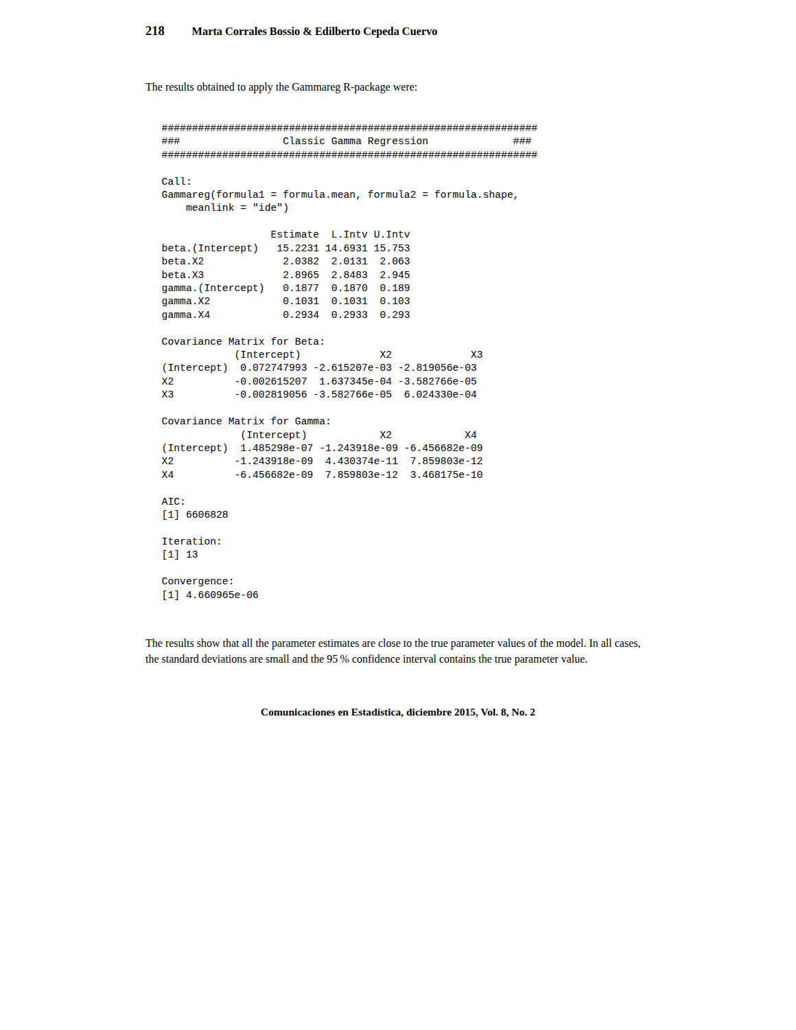218 Marta Corrales Bossio & Edilberto Cepeda Cuervo
The results obtained to apply the Gammareg R-package were:
##############################################################
###                 Classic Gamma Regression              ###
##############################################################

Call:
Gammareg(formula1 = formula.mean, formula2 = formula.shape,
    meanlink = "ide")

                  Estimate  L.Intv U.Intv
beta.(Intercept)   15.2231 14.6931 15.753
beta.X2             2.0382  2.0131  2.063
beta.X3             2.8965  2.8483  2.945
gamma.(Intercept)   0.1877  0.1870  0.189
gamma.X2            0.1031  0.1031  0.103
gamma.X4            0.2934  0.2933  0.293

Covariance Matrix for Beta:
            (Intercept)             X2             X3
(Intercept)  0.072747993 -2.615207e-03 -2.819056e-03
X2          -0.002615207  1.637345e-04 -3.582766e-05
X3          -0.002819056 -3.582766e-05  6.024330e-04

Covariance Matrix for Gamma:
             (Intercept)            X2            X4
(Intercept)  1.485298e-07 -1.243918e-09 -6.456682e-09
X2          -1.243918e-09  4.430374e-11  7.859803e-12
X4          -6.456682e-09  7.859803e-12  3.468175e-10

AIC:
[1] 6606828

Iteration:
[1] 13

Convergence:
[1] 4.660965e-06
The results show that all the parameter estimates are close to the true parameter values of the model. In all cases, the standard deviations are small and the 95 % confidence interval contains the true parameter value.
Comunicaciones en Estadística, diciembre 2015, Vol. 8, No. 2